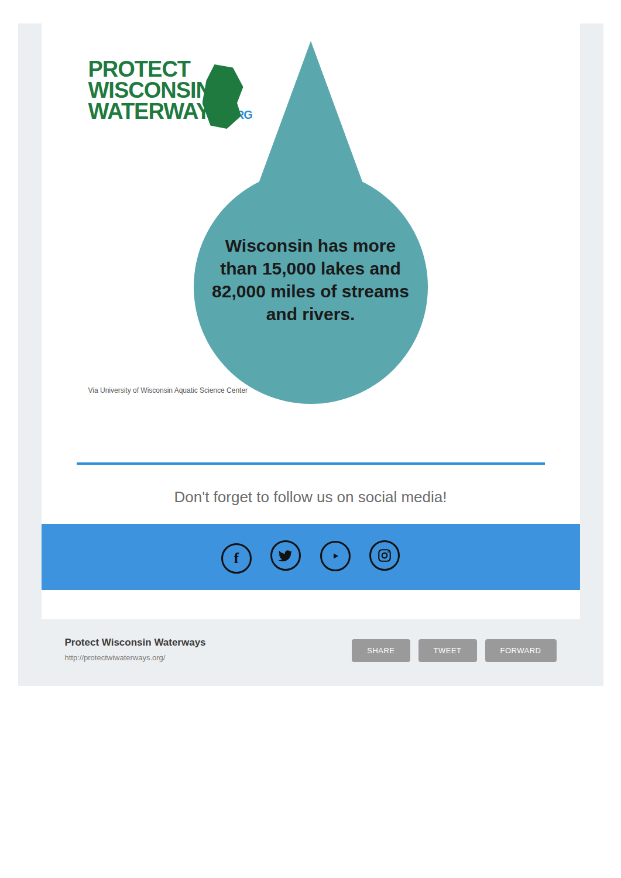PROTECT WISCONSIN WATERWAYS.ORG
Wisconsin has more than 15,000 lakes and 82,000 miles of streams and rivers.
Via University of Wisconsin Aquatic Science Center
Don't forget to follow us on social media!
f
Protect Wisconsin Waterways
http://protectwiwaterways.org/
SHARE TWEET FORWARD